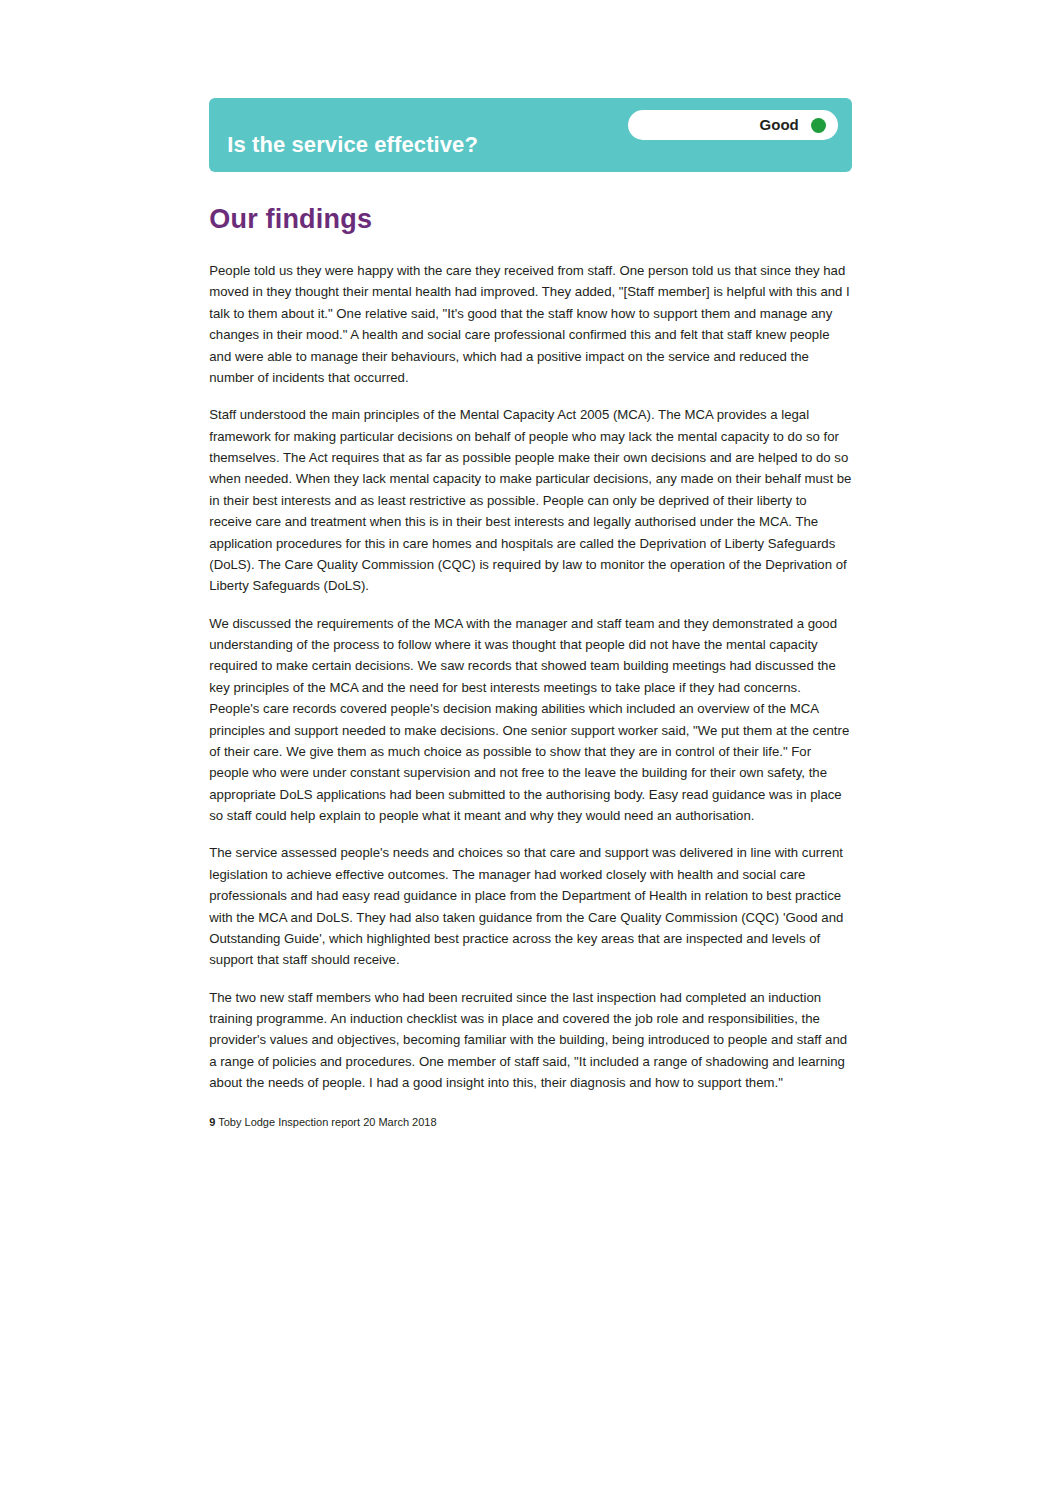Good
Is the service effective?
Our findings
People told us they were happy with the care they received from staff. One person told us that since they had moved in they thought their mental health had improved. They added, "[Staff member] is helpful with this and I talk to them about it." One relative said, "It's good that the staff know how to support them and manage any changes in their mood." A health and social care professional confirmed this and felt that staff knew people and were able to manage their behaviours, which had a positive impact on the service and reduced the number of incidents that occurred.
Staff understood the main principles of the Mental Capacity Act 2005 (MCA). The MCA provides a legal framework for making particular decisions on behalf of people who may lack the mental capacity to do so for themselves. The Act requires that as far as possible people make their own decisions and are helped to do so when needed. When they lack mental capacity to make particular decisions, any made on their behalf must be in their best interests and as least restrictive as possible. People can only be deprived of their liberty to receive care and treatment when this is in their best interests and legally authorised under the MCA. The application procedures for this in care homes and hospitals are called the Deprivation of Liberty Safeguards (DoLS). The Care Quality Commission (CQC) is required by law to monitor the operation of the Deprivation of Liberty Safeguards (DoLS).
We discussed the requirements of the MCA with the manager and staff team and they demonstrated a good understanding of the process to follow where it was thought that people did not have the mental capacity required to make certain decisions. We saw records that showed team building meetings had discussed the key principles of the MCA and the need for best interests meetings to take place if they had concerns. People's care records covered people's decision making abilities which included an overview of the MCA principles and support needed to make decisions. One senior support worker said, "We put them at the centre of their care. We give them as much choice as possible to show that they are in control of their life." For people who were under constant supervision and not free to the leave the building for their own safety, the appropriate DoLS applications had been submitted to the authorising body. Easy read guidance was in place so staff could help explain to people what it meant and why they would need an authorisation.
The service assessed people's needs and choices so that care and support was delivered in line with current legislation to achieve effective outcomes. The manager had worked closely with health and social care professionals and had easy read guidance in place from the Department of Health in relation to best practice with the MCA and DoLS. They had also taken guidance from the Care Quality Commission (CQC) 'Good and Outstanding Guide', which highlighted best practice across the key areas that are inspected and levels of support that staff should receive.
The two new staff members who had been recruited since the last inspection had completed an induction training programme. An induction checklist was in place and covered the job role and responsibilities, the provider's values and objectives, becoming familiar with the building, being introduced to people and staff and a range of policies and procedures. One member of staff said, "It included a range of shadowing and learning about the needs of people. I had a good insight into this, their diagnosis and how to support them."
9 Toby Lodge Inspection report 20 March 2018